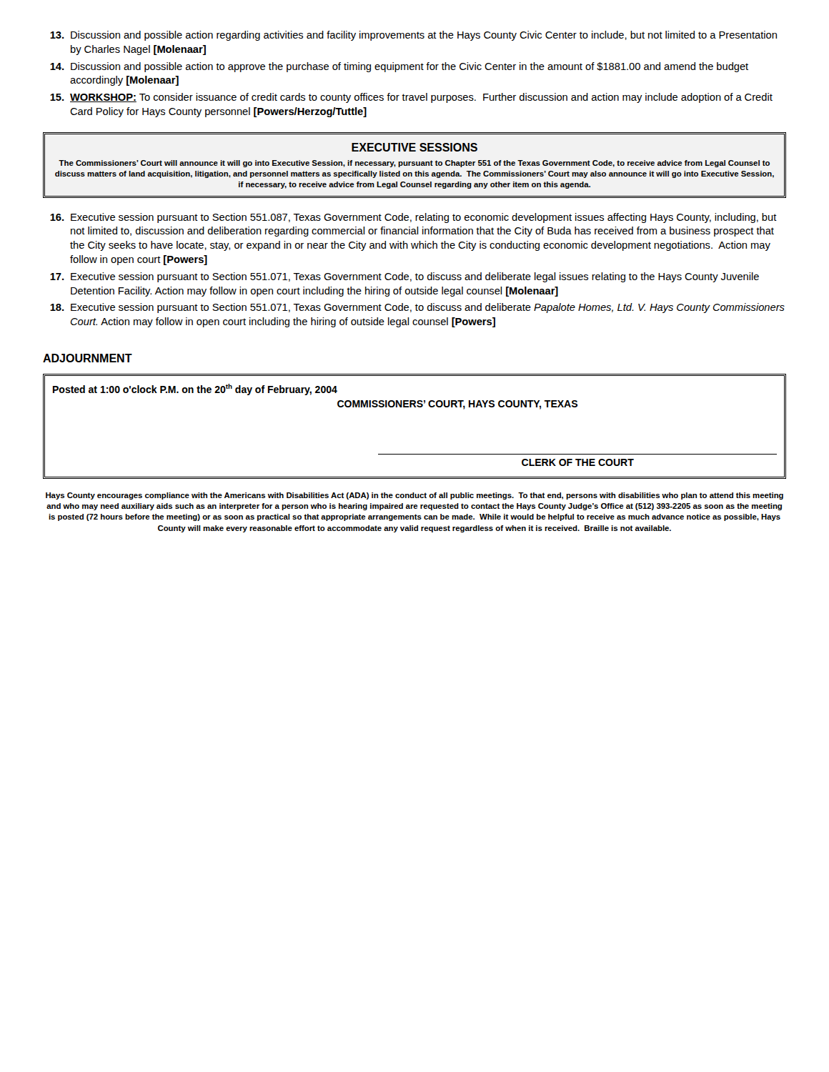13. Discussion and possible action regarding activities and facility improvements at the Hays County Civic Center to include, but not limited to a Presentation by Charles Nagel [Molenaar]
14. Discussion and possible action to approve the purchase of timing equipment for the Civic Center in the amount of $1881.00 and amend the budget accordingly [Molenaar]
15. WORKSHOP: To consider issuance of credit cards to county offices for travel purposes. Further discussion and action may include adoption of a Credit Card Policy for Hays County personnel [Powers/Herzog/Tuttle]
EXECUTIVE SESSIONS
The Commissioners’ Court will announce it will go into Executive Session, if necessary, pursuant to Chapter 551 of the Texas Government Code, to receive advice from Legal Counsel to discuss matters of land acquisition, litigation, and personnel matters as specifically listed on this agenda. The Commissioners’ Court may also announce it will go into Executive Session, if necessary, to receive advice from Legal Counsel regarding any other item on this agenda.
16. Executive session pursuant to Section 551.087, Texas Government Code, relating to economic development issues affecting Hays County, including, but not limited to, discussion and deliberation regarding commercial or financial information that the City of Buda has received from a business prospect that the City seeks to have locate, stay, or expand in or near the City and with which the City is conducting economic development negotiations. Action may follow in open court [Powers]
17. Executive session pursuant to Section 551.071, Texas Government Code, to discuss and deliberate legal issues relating to the Hays County Juvenile Detention Facility. Action may follow in open court including the hiring of outside legal counsel [Molenaar]
18. Executive session pursuant to Section 551.071, Texas Government Code, to discuss and deliberate Papalote Homes, Ltd. V. Hays County Commissioners Court. Action may follow in open court including the hiring of outside legal counsel [Powers]
ADJOURNMENT
Posted at 1:00 o'clock P.M. on the 20th day of February, 2004
COMMISSIONERS’ COURT, HAYS COUNTY, TEXAS
CLERK OF THE COURT
Hays County encourages compliance with the Americans with Disabilities Act (ADA) in the conduct of all public meetings. To that end, persons with disabilities who plan to attend this meeting and who may need auxiliary aids such as an interpreter for a person who is hearing impaired are requested to contact the Hays County Judge’s Office at (512) 393-2205 as soon as the meeting is posted (72 hours before the meeting) or as soon as practical so that appropriate arrangements can be made. While it would be helpful to receive as much advance notice as possible, Hays County will make every reasonable effort to accommodate any valid request regardless of when it is received. Braille is not available.